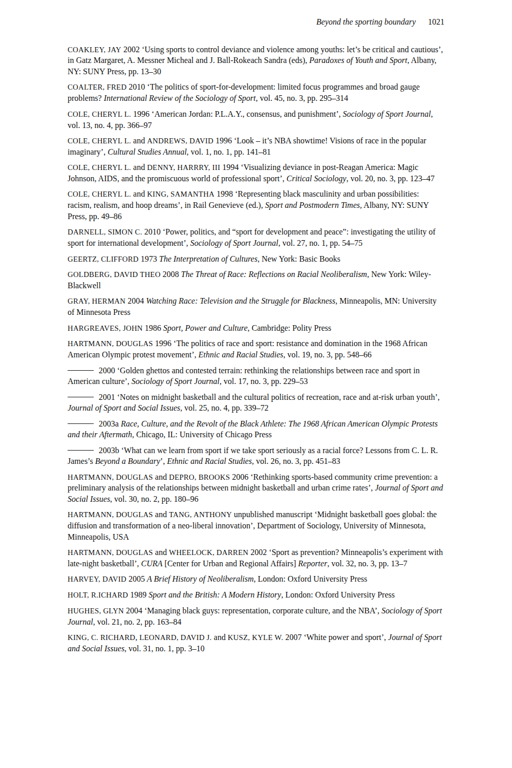Beyond the sporting boundary 1021
Coakley, Jay 2002 ‘Using sports to control deviance and violence among youths: let’s be critical and cautious’, in Gatz Margaret, A. Messner Micheal and J. Ball-Rokeach Sandra (eds), Paradoxes of Youth and Sport, Albany, NY: SUNY Press, pp. 13–30
Coalter, Fred 2010 ‘The politics of sport-for-development: limited focus programmes and broad gauge problems? International Review of the Sociology of Sport, vol. 45, no. 3, pp. 295–314
Cole, Cheryl L. 1996 ‘American Jordan: P.L.A.Y., consensus, and punishment’, Sociology of Sport Journal, vol. 13, no. 4, pp. 366–97
Cole, Cheryl L. and Andrews, David 1996 ‘Look – it’s NBA showtime! Visions of race in the popular imaginary’, Cultural Studies Annual, vol. 1, no. 1, pp. 141–81
Cole, Cheryl L. and Denny, Harrry, III 1994 ‘Visualizing deviance in post-Reagan America: Magic Johnson, AIDS, and the promiscuous world of professional sport’, Critical Sociology, vol. 20, no. 3, pp. 123–47
Cole, Cheryl L. and King, Samantha 1998 ‘Representing black masculinity and urban possibilities: racism, realism, and hoop dreams’, in Rail Genevieve (ed.), Sport and Postmodern Times, Albany, NY: SUNY Press, pp. 49–86
Darnell, Simon C. 2010 ‘Power, politics, and “sport for development and peace”: investigating the utility of sport for international development’, Sociology of Sport Journal, vol. 27, no. 1, pp. 54–75
Geertz, Clifford 1973 The Interpretation of Cultures, New York: Basic Books
Goldberg, David Theo 2008 The Threat of Race: Reflections on Racial Neoliberalism, New York: Wiley-Blackwell
Gray, Herman 2004 Watching Race: Television and the Struggle for Blackness, Minneapolis, MN: University of Minnesota Press
Hargreaves, John 1986 Sport, Power and Culture, Cambridge: Polity Press
Hartmann, Douglas 1996 ‘The politics of race and sport: resistance and domination in the 1968 African American Olympic protest movement’, Ethnic and Racial Studies, vol. 19, no. 3, pp. 548–66
2000 ‘Golden ghettos and contested terrain: rethinking the relationships between race and sport in American culture’, Sociology of Sport Journal, vol. 17, no. 3, pp. 229–53
2001 ‘Notes on midnight basketball and the cultural politics of recreation, race and at-risk urban youth’, Journal of Sport and Social Issues, vol. 25, no. 4, pp. 339–72
2003a Race, Culture, and the Revolt of the Black Athlete: The 1968 African American Olympic Protests and their Aftermath, Chicago, IL: University of Chicago Press
2003b ‘What can we learn from sport if we take sport seriously as a racial force? Lessons from C. L. R. James’s Beyond a Boundary’, Ethnic and Racial Studies, vol. 26, no. 3, pp. 451–83
Hartmann, Douglas and Depro, Brooks 2006 ‘Rethinking sports-based community crime prevention: a preliminary analysis of the relationships between midnight basketball and urban crime rates’, Journal of Sport and Social Issues, vol. 30, no. 2, pp. 180–96
Hartmann, Douglas and Tang, Anthony unpublished manuscript ‘Midnight basketball goes global: the diffusion and transformation of a neo-liberal innovation’, Department of Sociology, University of Minnesota, Minneapolis, USA
Hartmann, Douglas and Wheelock, Darren 2002 ‘Sport as prevention? Minneapolis’s experiment with late-night basketball’, CURA [Center for Urban and Regional Affairs] Reporter, vol. 32, no. 3, pp. 13–7
Harvey, David 2005 A Brief History of Neoliberalism, London: Oxford University Press
Holt, R.ichard 1989 Sport and the British: A Modern History, London: Oxford University Press
Hughes, Glyn 2004 ‘Managing black guys: representation, corporate culture, and the NBA’, Sociology of Sport Journal, vol. 21, no. 2, pp. 163–84
King, C. Richard, Leonard, David J. and Kusz, Kyle W. 2007 ‘White power and sport’, Journal of Sport and Social Issues, vol. 31, no. 1, pp. 3–10